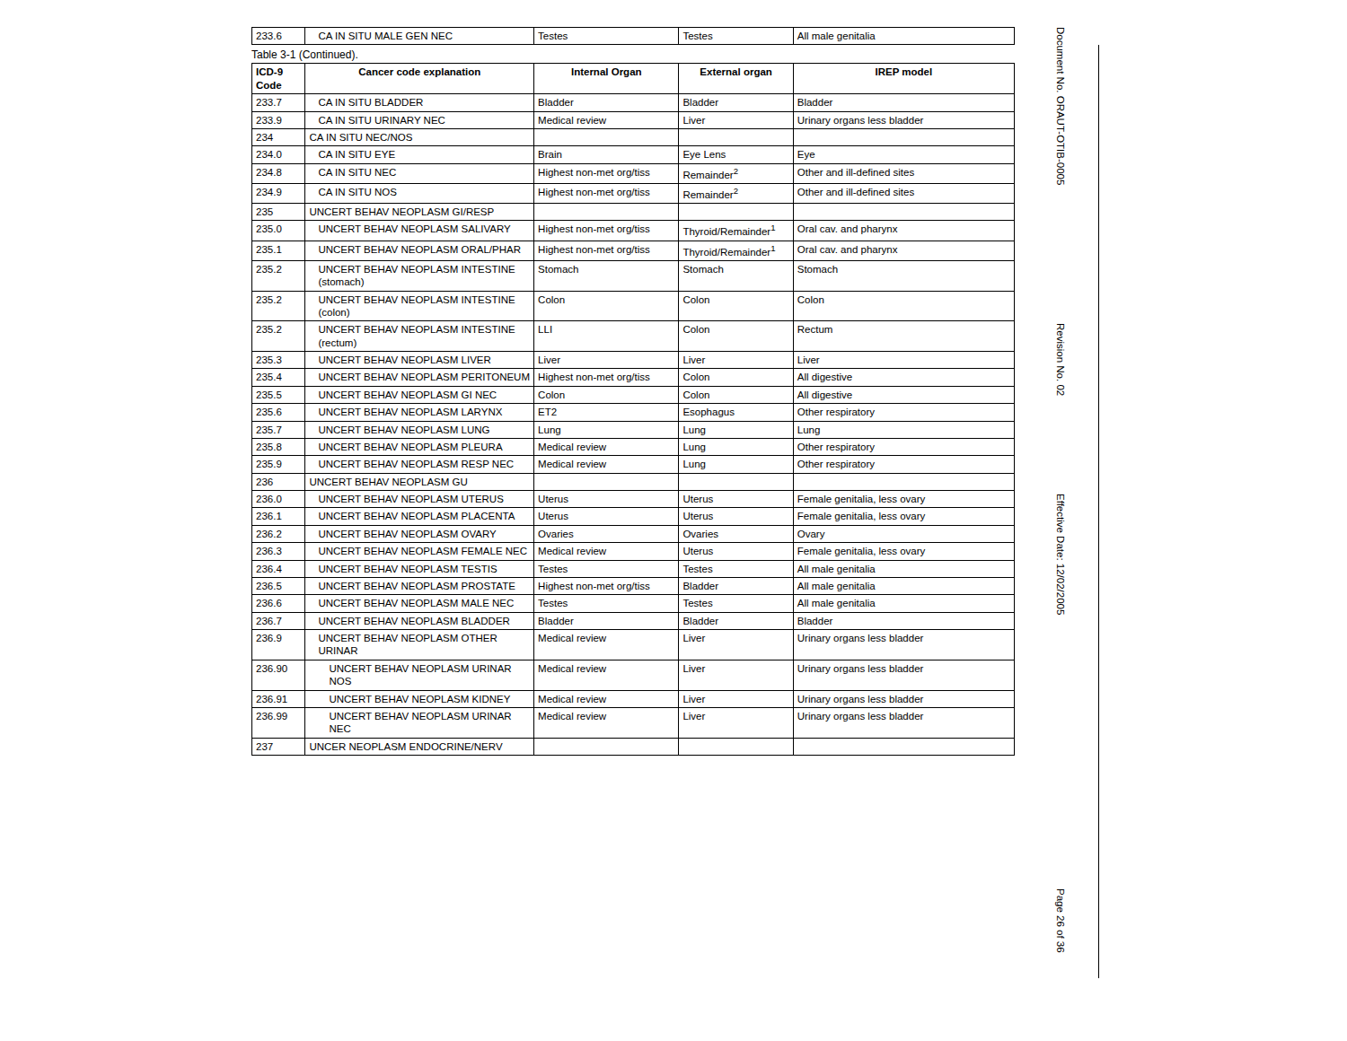| 233.6 | CA IN SITU MALE GEN NEC | Testes | Testes | All male genitalia |
Table 3-1 (Continued).
| ICD-9 Code | Cancer code explanation | Internal Organ | External organ | IREP model |
| --- | --- | --- | --- | --- |
| 233.7 | CA IN SITU BLADDER | Bladder | Bladder | Bladder |
| 233.9 | CA IN SITU URINARY NEC | Medical review | Liver | Urinary organs less bladder |
| 234 | CA IN SITU NEC/NOS | | | |
| 234.0 | CA IN SITU EYE | Brain | Eye Lens | Eye |
| 234.8 | CA IN SITU NEC | Highest non-met org/tiss | Remainder 2 | Other and ill-defined sites |
| 234.9 | CA IN SITU NOS | Highest non-met org/tiss | Remainder 2 | Other and ill-defined sites |
| 235 | UNCERT BEHAV NEOPLASM GI/RESP | | | |
| 235.0 | UNCERT BEHAV NEOPLASM SALIVARY | Highest non-met org/tiss | Thyroid/Remainder 1 | Oral cav. and pharynx |
| 235.1 | UNCERT BEHAV NEOPLASM ORAL/PHAR | Highest non-met org/tiss | Thyroid/Remainder 1 | Oral cav. and pharynx |
| 235.2 | UNCERT BEHAV NEOPLASM INTESTINE (stomach) | Stomach | Stomach | Stomach |
| 235.2 | UNCERT BEHAV NEOPLASM INTESTINE (colon) | Colon | Colon | Colon |
| 235.2 | UNCERT BEHAV NEOPLASM INTESTINE (rectum) | LLI | Colon | Rectum |
| 235.3 | UNCERT BEHAV NEOPLASM LIVER | Liver | Liver | Liver |
| 235.4 | UNCERT BEHAV NEOPLASM PERITONEUM | Highest non-met org/tiss | Colon | All digestive |
| 235.5 | UNCERT BEHAV NEOPLASM GI NEC | Colon | Colon | All digestive |
| 235.6 | UNCERT BEHAV NEOPLASM LARYNX | ET2 | Esophagus | Other respiratory |
| 235.7 | UNCERT BEHAV NEOPLASM LUNG | Lung | Lung | Lung |
| 235.8 | UNCERT BEHAV NEOPLASM PLEURA | Medical review | Lung | Other respiratory |
| 235.9 | UNCERT BEHAV NEOPLASM RESP NEC | Medical review | Lung | Other respiratory |
| 236 | UNCERT BEHAV NEOPLASM GU | | | |
| 236.0 | UNCERT BEHAV NEOPLASM UTERUS | Uterus | Uterus | Female genitalia, less ovary |
| 236.1 | UNCERT BEHAV NEOPLASM PLACENTA | Uterus | Uterus | Female genitalia, less ovary |
| 236.2 | UNCERT BEHAV NEOPLASM OVARY | Ovaries | Ovaries | Ovary |
| 236.3 | UNCERT BEHAV NEOPLASM FEMALE NEC | Medical review | Uterus | Female genitalia, less ovary |
| 236.4 | UNCERT BEHAV NEOPLASM TESTIS | Testes | Testes | All male genitalia |
| 236.5 | UNCERT BEHAV NEOPLASM PROSTATE | Highest non-met org/tiss | Bladder | All male genitalia |
| 236.6 | UNCERT BEHAV NEOPLASM MALE NEC | Testes | Testes | All male genitalia |
| 236.7 | UNCERT BEHAV NEOPLASM BLADDER | Bladder | Bladder | Bladder |
| 236.9 | UNCERT BEHAV NEOPLASM OTHER URINAR | Medical review | Liver | Urinary organs less bladder |
| 236.90 | UNCERT BEHAV NEOPLASM URINAR NOS | Medical review | Liver | Urinary organs less bladder |
| 236.91 | UNCERT BEHAV NEOPLASM KIDNEY | Medical review | Liver | Urinary organs less bladder |
| 236.99 | UNCERT BEHAV NEOPLASM URINAR NEC | Medical review | Liver | Urinary organs less bladder |
| 237 | UNCER NEOPLASM ENDOCRINE/NERV | | | |
Document No. ORAUT-OTIB-0005
Revision No. 02
Effective Date: 12/02/2005
Page 26 of 36